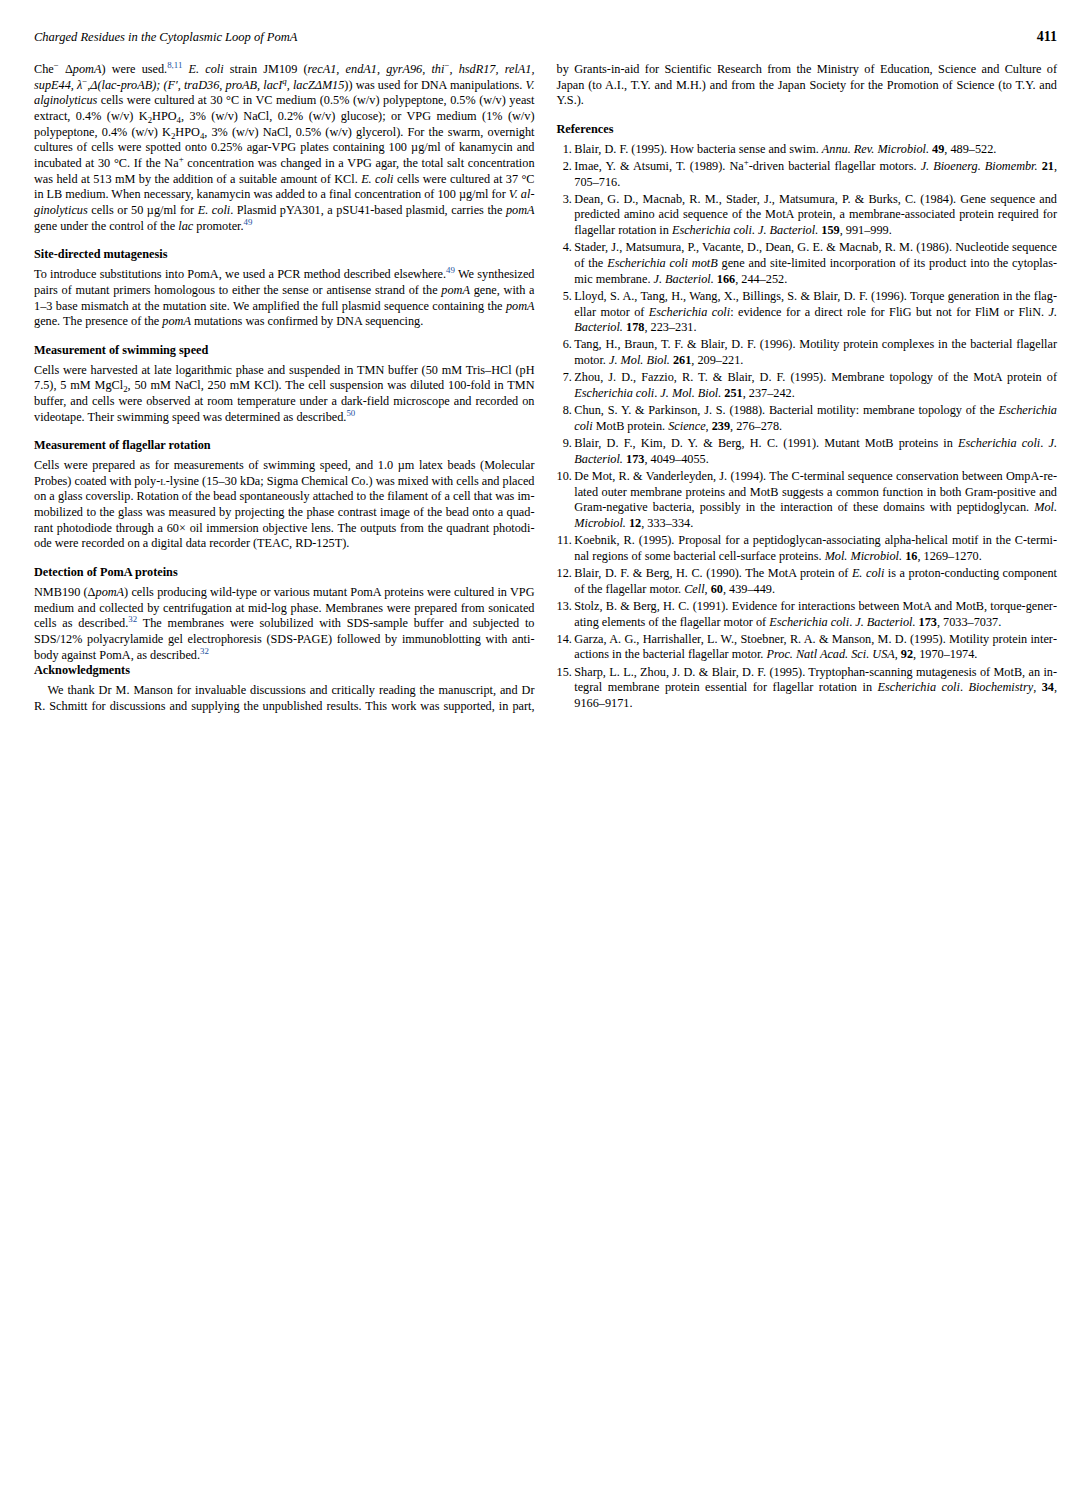Charged Residues in the Cytoplasmic Loop of PomA 411
Che− ΔpomA) were used.8,11 E. coli strain JM109 (recA1, endA1, gyrA96, thi−, hsdR17, relA1, supE44, λ−,Δ(lac-proAB); (F′, traD36, proAB, lacIq, lacZΔM15)) was used for DNA manipulations. V. alginolyticus cells were cultured at 30 °C in VC medium (0.5% (w/v) polypeptone, 0.5% (w/v) yeast extract, 0.4% (w/v) K2HPO4, 3% (w/v) NaCl, 0.2% (w/v) glucose); or VPG medium (1% (w/v) polypeptone, 0.4% (w/v) K2HPO4, 3% (w/v) NaCl, 0.5% (w/v) glycerol). For the swarm, overnight cultures of cells were spotted onto 0.25% agar-VPG plates containing 100 µg/ml of kanamycin and incubated at 30 °C. If the Na+ concentration was changed in a VPG agar, the total salt concentration was held at 513 mM by the addition of a suitable amount of KCl. E. coli cells were cultured at 37 °C in LB medium. When necessary, kanamycin was added to a final concentration of 100 µg/ml for V. alginolyticus cells or 50 µg/ml for E. coli. Plasmid pYA301, a pSU41-based plasmid, carries the pomA gene under the control of the lac promoter.49
Site-directed mutagenesis
To introduce substitutions into PomA, we used a PCR method described elsewhere.49 We synthesized pairs of mutant primers homologous to either the sense or antisense strand of the pomA gene, with a 1–3 base mismatch at the mutation site. We amplified the full plasmid sequence containing the pomA gene. The presence of the pomA mutations was confirmed by DNA sequencing.
Measurement of swimming speed
Cells were harvested at late logarithmic phase and suspended in TMN buffer (50 mM Tris–HCl (pH 7.5), 5 mM MgCl2, 50 mM NaCl, 250 mM KCl). The cell suspension was diluted 100-fold in TMN buffer, and cells were observed at room temperature under a dark-field microscope and recorded on videotape. Their swimming speed was determined as described.50
Measurement of flagellar rotation
Cells were prepared as for measurements of swimming speed, and 1.0 µm latex beads (Molecular Probes) coated with poly-l-lysine (15–30 kDa; Sigma Chemical Co.) was mixed with cells and placed on a glass coverslip. Rotation of the bead spontaneously attached to the filament of a cell that was immobilized to the glass was measured by projecting the phase contrast image of the bead onto a quadrant photodiode through a 60× oil immersion objective lens. The outputs from the quadrant photodiode were recorded on a digital data recorder (TEAC, RD-125T).
Detection of PomA proteins
NMB190 (ΔpomA) cells producing wild-type or various mutant PomA proteins were cultured in VPG medium and collected by centrifugation at mid-log phase. Membranes were prepared from sonicated cells as described.32 The membranes were solubilized with SDS-sample buffer and subjected to SDS/12% polyacrylamide gel electrophoresis (SDS-PAGE) followed by immunoblotting with antibody against PomA, as described.32
Acknowledgments
We thank Dr M. Manson for invaluable discussions and critically reading the manuscript, and Dr R. Schmitt for discussions and supplying the unpublished results. This work was supported, in part, by Grants-in-aid for Scientific Research from the Ministry of Education, Science and Culture of Japan (to A.I., T.Y. and M.H.) and from the Japan Society for the Promotion of Science (to T.Y. and Y.S.).
References
Blair, D. F. (1995). How bacteria sense and swim. Annu. Rev. Microbiol. 49, 489–522.
Imae, Y. & Atsumi, T. (1989). Na+-driven bacterial flagellar motors. J. Bioenerg. Biomembr. 21, 705–716.
Dean, G. D., Macnab, R. M., Stader, J., Matsumura, P. & Burks, C. (1984). Gene sequence and predicted amino acid sequence of the MotA protein, a membrane-associated protein required for flagellar rotation in Escherichia coli. J. Bacteriol. 159, 991–999.
Stader, J., Matsumura, P., Vacante, D., Dean, G. E. & Macnab, R. M. (1986). Nucleotide sequence of the Escherichia coli motB gene and site-limited incorporation of its product into the cytoplasmic membrane. J. Bacteriol. 166, 244–252.
Lloyd, S. A., Tang, H., Wang, X., Billings, S. & Blair, D. F. (1996). Torque generation in the flagellar motor of Escherichia coli: evidence for a direct role for FliG but not for FliM or FliN. J. Bacteriol. 178, 223–231.
Tang, H., Braun, T. F. & Blair, D. F. (1996). Motility protein complexes in the bacterial flagellar motor. J. Mol. Biol. 261, 209–221.
Zhou, J. D., Fazzio, R. T. & Blair, D. F. (1995). Membrane topology of the MotA protein of Escherichia coli. J. Mol. Biol. 251, 237–242.
Chun, S. Y. & Parkinson, J. S. (1988). Bacterial motility: membrane topology of the Escherichia coli MotB protein. Science, 239, 276–278.
Blair, D. F., Kim, D. Y. & Berg, H. C. (1991). Mutant MotB proteins in Escherichia coli. J. Bacteriol. 173, 4049–4055.
De Mot, R. & Vanderleyden, J. (1994). The C-terminal sequence conservation between OmpA-related outer membrane proteins and MotB suggests a common function in both Gram-positive and Gram-negative bacteria, possibly in the interaction of these domains with peptidoglycan. Mol. Microbiol. 12, 333–334.
Koebnik, R. (1995). Proposal for a peptidoglycan-associating alpha-helical motif in the C-terminal regions of some bacterial cell-surface proteins. Mol. Microbiol. 16, 1269–1270.
Blair, D. F. & Berg, H. C. (1990). The MotA protein of E. coli is a proton-conducting component of the flagellar motor. Cell, 60, 439–449.
Stolz, B. & Berg, H. C. (1991). Evidence for interactions between MotA and MotB, torque-generating elements of the flagellar motor of Escherichia coli. J. Bacteriol. 173, 7033–7037.
Garza, A. G., Harrishaller, L. W., Stoebner, R. A. & Manson, M. D. (1995). Motility protein interactions in the bacterial flagellar motor. Proc. Natl Acad. Sci. USA, 92, 1970–1974.
Sharp, L. L., Zhou, J. D. & Blair, D. F. (1995). Tryptophan-scanning mutagenesis of MotB, an integral membrane protein essential for flagellar rotation in Escherichia coli. Biochemistry, 34, 9166–9171.